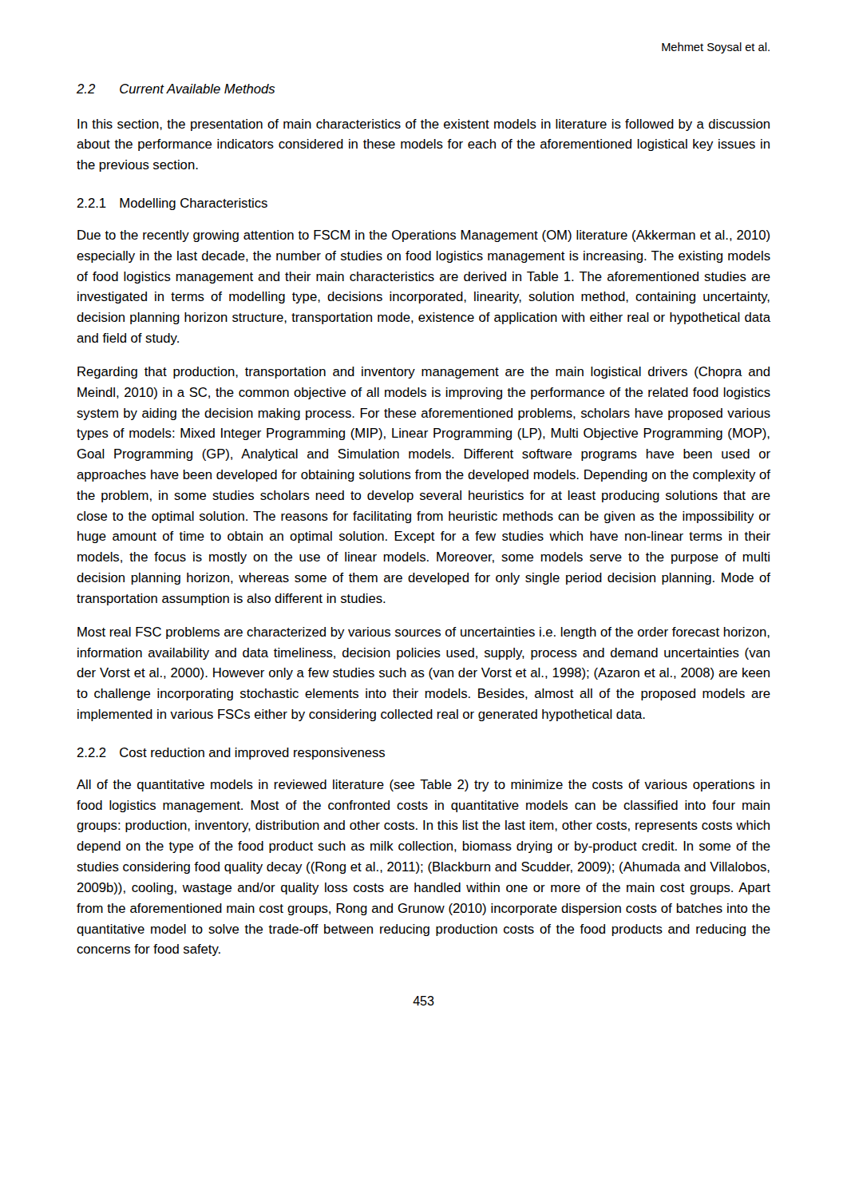Mehmet Soysal et al.
2.2 Current Available Methods
In this section, the presentation of main characteristics of the existent models in literature is followed by a discussion about the performance indicators considered in these models for each of the aforementioned logistical key issues in the previous section.
2.2.1 Modelling Characteristics
Due to the recently growing attention to FSCM in the Operations Management (OM) literature (Akkerman et al., 2010) especially in the last decade, the number of studies on food logistics management is increasing. The existing models of food logistics management and their main characteristics are derived in Table 1. The aforementioned studies are investigated in terms of modelling type, decisions incorporated, linearity, solution method, containing uncertainty, decision planning horizon structure, transportation mode, existence of application with either real or hypothetical data and field of study.
Regarding that production, transportation and inventory management are the main logistical drivers (Chopra and Meindl, 2010) in a SC, the common objective of all models is improving the performance of the related food logistics system by aiding the decision making process. For these aforementioned problems, scholars have proposed various types of models: Mixed Integer Programming (MIP), Linear Programming (LP), Multi Objective Programming (MOP), Goal Programming (GP), Analytical and Simulation models. Different software programs have been used or approaches have been developed for obtaining solutions from the developed models. Depending on the complexity of the problem, in some studies scholars need to develop several heuristics for at least producing solutions that are close to the optimal solution. The reasons for facilitating from heuristic methods can be given as the impossibility or huge amount of time to obtain an optimal solution. Except for a few studies which have non-linear terms in their models, the focus is mostly on the use of linear models. Moreover, some models serve to the purpose of multi decision planning horizon, whereas some of them are developed for only single period decision planning. Mode of transportation assumption is also different in studies.
Most real FSC problems are characterized by various sources of uncertainties i.e. length of the order forecast horizon, information availability and data timeliness, decision policies used, supply, process and demand uncertainties (van der Vorst et al., 2000). However only a few studies such as (van der Vorst et al., 1998); (Azaron et al., 2008) are keen to challenge incorporating stochastic elements into their models. Besides, almost all of the proposed models are implemented in various FSCs either by considering collected real or generated hypothetical data.
2.2.2 Cost reduction and improved responsiveness
All of the quantitative models in reviewed literature (see Table 2) try to minimize the costs of various operations in food logistics management. Most of the confronted costs in quantitative models can be classified into four main groups: production, inventory, distribution and other costs. In this list the last item, other costs, represents costs which depend on the type of the food product such as milk collection, biomass drying or by-product credit. In some of the studies considering food quality decay ((Rong et al., 2011); (Blackburn and Scudder, 2009); (Ahumada and Villalobos, 2009b)), cooling, wastage and/or quality loss costs are handled within one or more of the main cost groups. Apart from the aforementioned main cost groups, Rong and Grunow (2010) incorporate dispersion costs of batches into the quantitative model to solve the trade-off between reducing production costs of the food products and reducing the concerns for food safety.
453